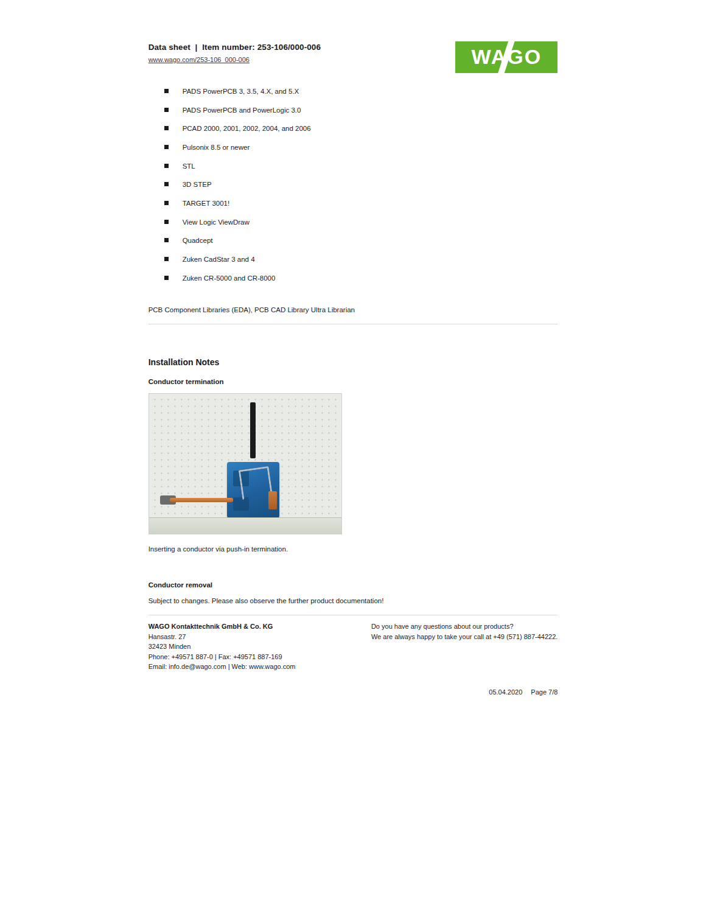Data sheet | Item number: 253-106/000-006
www.wago.com/253-106_000-006
WAGO
PADS PowerPCB 3, 3.5, 4.X, and 5.X
PADS PowerPCB and PowerLogic 3.0
PCAD 2000, 2001, 2002, 2004, and 2006
Pulsonix 8.5 or newer
STL
3D STEP
TARGET 3001!
View Logic ViewDraw
Quadcept
Zuken CadStar 3 and 4
Zuken CR-5000 and CR-8000
PCB Component Libraries (EDA), PCB CAD Library Ultra Librarian
Installation Notes
Conductor termination
Inserting a conductor via push-in termination.
Conductor removal
Subject to changes. Please also observe the further product documentation!
WAGO Kontakttechnik GmbH & Co. KG
Hansastr. 27
32423 Minden
Phone: +49571 887-0 | Fax: +49571 887-169
Email: info.de@wago.com | Web: www.wago.com
Do you have any questions about our products?
We are always happy to take your call at +49 (571) 887-44222.
05.04.2020 Page 7/8